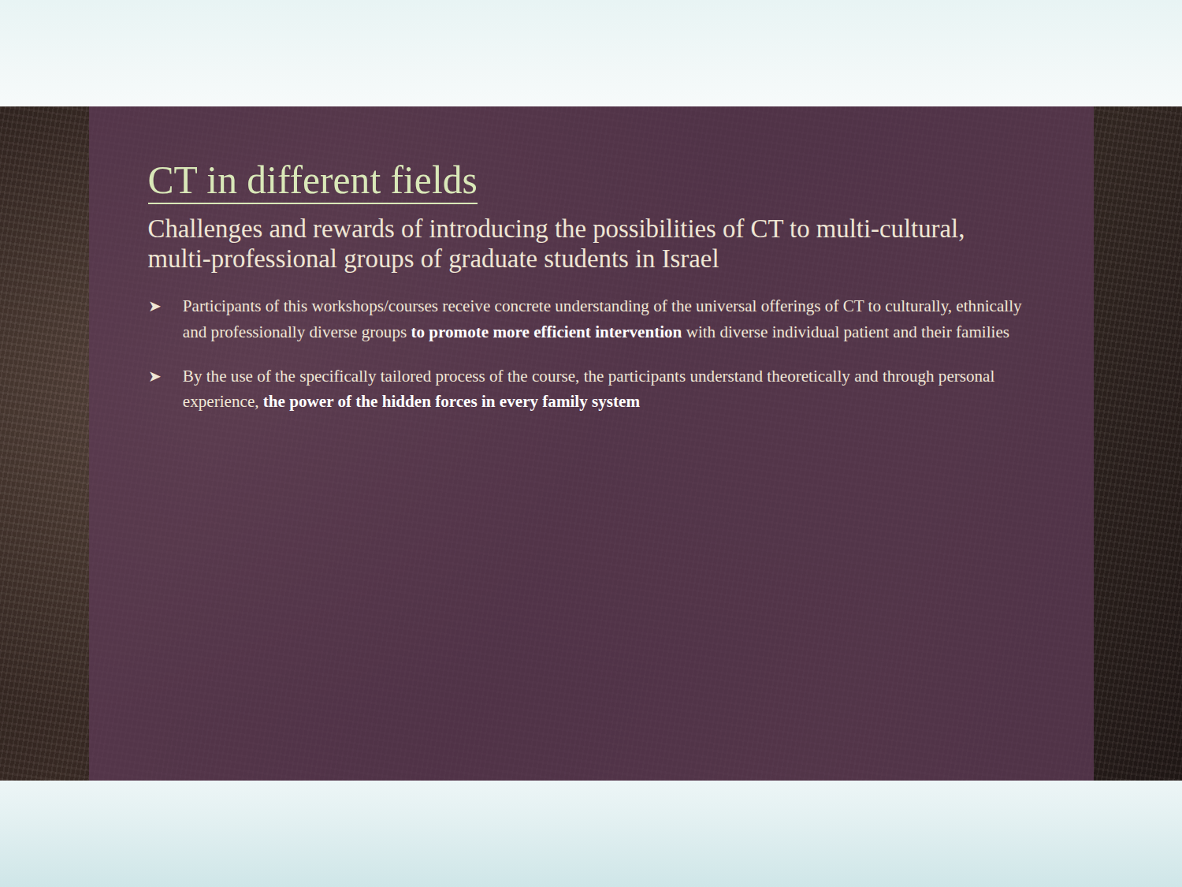CT in different fields
Challenges and rewards of introducing the possibilities of CT to multi-cultural, multi-professional groups of graduate students in Israel
Participants of this workshops/courses receive concrete understanding of the universal offerings of CT to culturally, ethnically and professionally diverse groups to promote more efficient intervention with diverse individual patient and their families
By the use of the specifically tailored process of the course, the participants understand theoretically and through personal experience, the power of the hidden forces in every family system